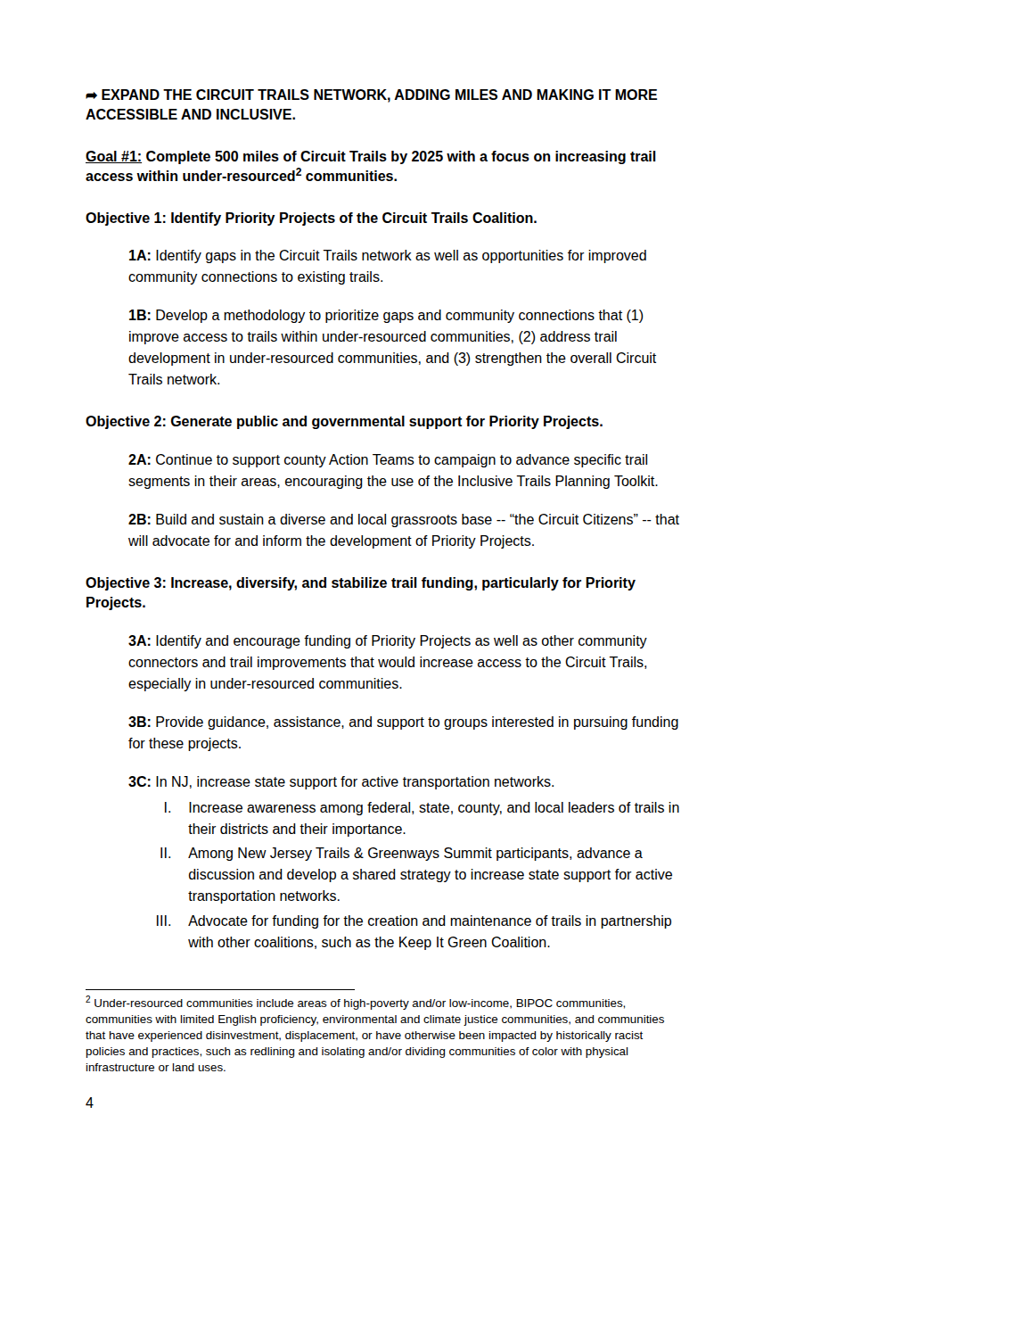➦ EXPAND THE CIRCUIT TRAILS NETWORK, ADDING MILES AND MAKING IT MORE ACCESSIBLE AND INCLUSIVE.
Goal #1: Complete 500 miles of Circuit Trails by 2025 with a focus on increasing trail access within under-resourced2 communities.
Objective 1: Identify Priority Projects of the Circuit Trails Coalition.
1A: Identify gaps in the Circuit Trails network as well as opportunities for improved community connections to existing trails.
1B: Develop a methodology to prioritize gaps and community connections that (1) improve access to trails within under-resourced communities, (2) address trail development in under-resourced communities, and (3) strengthen the overall Circuit Trails network.
Objective 2: Generate public and governmental support for Priority Projects.
2A: Continue to support county Action Teams to campaign to advance specific trail segments in their areas, encouraging the use of the Inclusive Trails Planning Toolkit.
2B: Build and sustain a diverse and local grassroots base -- “the Circuit Citizens” -- that will advocate for and inform the development of Priority Projects.
Objective 3: Increase, diversify, and stabilize trail funding, particularly for Priority Projects.
3A: Identify and encourage funding of Priority Projects as well as other community connectors and trail improvements that would increase access to the Circuit Trails, especially in under-resourced communities.
3B: Provide guidance, assistance, and support to groups interested in pursuing funding for these projects.
3C: In NJ, increase state support for active transportation networks.
Increase awareness among federal, state, county, and local leaders of trails in their districts and their importance.
Among New Jersey Trails & Greenways Summit participants, advance a discussion and develop a shared strategy to increase state support for active transportation networks.
Advocate for funding for the creation and maintenance of trails in partnership with other coalitions, such as the Keep It Green Coalition.
2 Under-resourced communities include areas of high-poverty and/or low-income, BIPOC communities, communities with limited English proficiency, environmental and climate justice communities, and communities that have experienced disinvestment, displacement, or have otherwise been impacted by historically racist policies and practices, such as redlining and isolating and/or dividing communities of color with physical infrastructure or land uses.
4